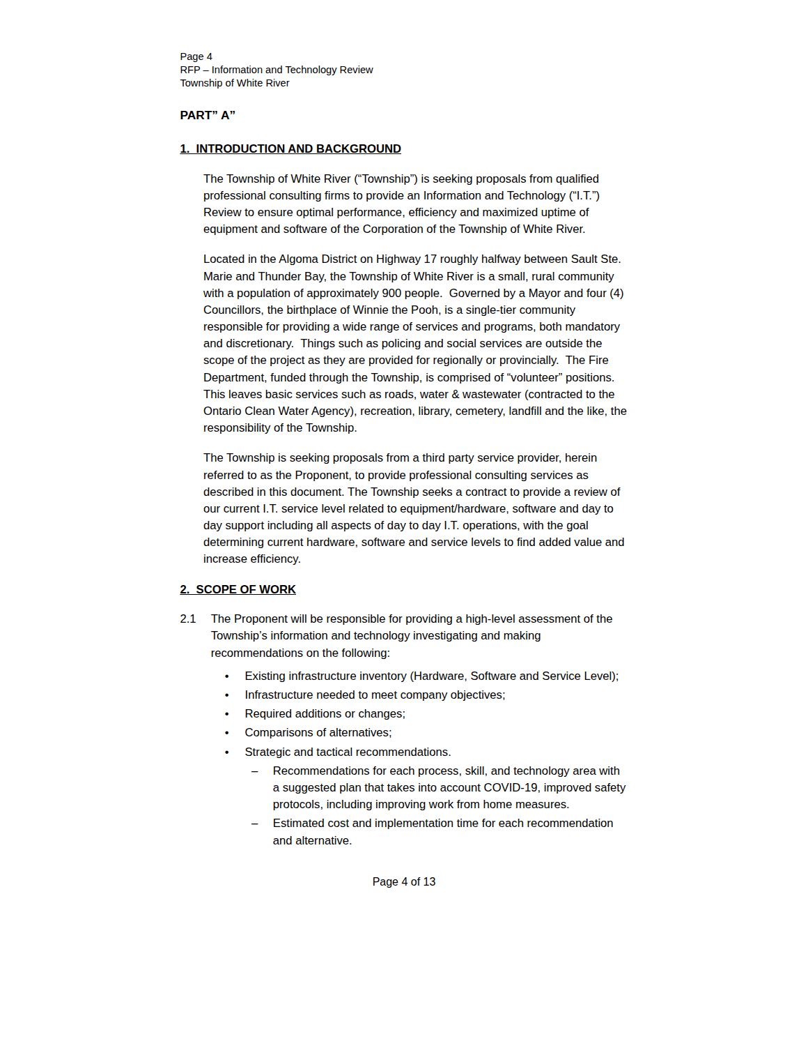Page 4
RFP – Information and Technology Review
Township of White River
PART” A”
1. INTRODUCTION AND BACKGROUND
The Township of White River (“Township”) is seeking proposals from qualified professional consulting firms to provide an Information and Technology (“I.T.”) Review to ensure optimal performance, efficiency and maximized uptime of equipment and software of the Corporation of the Township of White River.
Located in the Algoma District on Highway 17 roughly halfway between Sault Ste. Marie and Thunder Bay, the Township of White River is a small, rural community with a population of approximately 900 people. Governed by a Mayor and four (4) Councillors, the birthplace of Winnie the Pooh, is a single-tier community responsible for providing a wide range of services and programs, both mandatory and discretionary. Things such as policing and social services are outside the scope of the project as they are provided for regionally or provincially. The Fire Department, funded through the Township, is comprised of “volunteer” positions. This leaves basic services such as roads, water & wastewater (contracted to the Ontario Clean Water Agency), recreation, library, cemetery, landfill and the like, the responsibility of the Township.
The Township is seeking proposals from a third party service provider, herein referred to as the Proponent, to provide professional consulting services as described in this document. The Township seeks a contract to provide a review of our current I.T. service level related to equipment/hardware, software and day to day support including all aspects of day to day I.T. operations, with the goal determining current hardware, software and service levels to find added value and increase efficiency.
2. SCOPE OF WORK
2.1
The Proponent will be responsible for providing a high-level assessment of the Township’s information and technology investigating and making recommendations on the following:
Existing infrastructure inventory (Hardware, Software and Service Level);
Infrastructure needed to meet company objectives;
Required additions or changes;
Comparisons of alternatives;
Strategic and tactical recommendations.
Recommendations for each process, skill, and technology area with a suggested plan that takes into account COVID-19, improved safety protocols, including improving work from home measures.
Estimated cost and implementation time for each recommendation and alternative.
Page 4 of 13